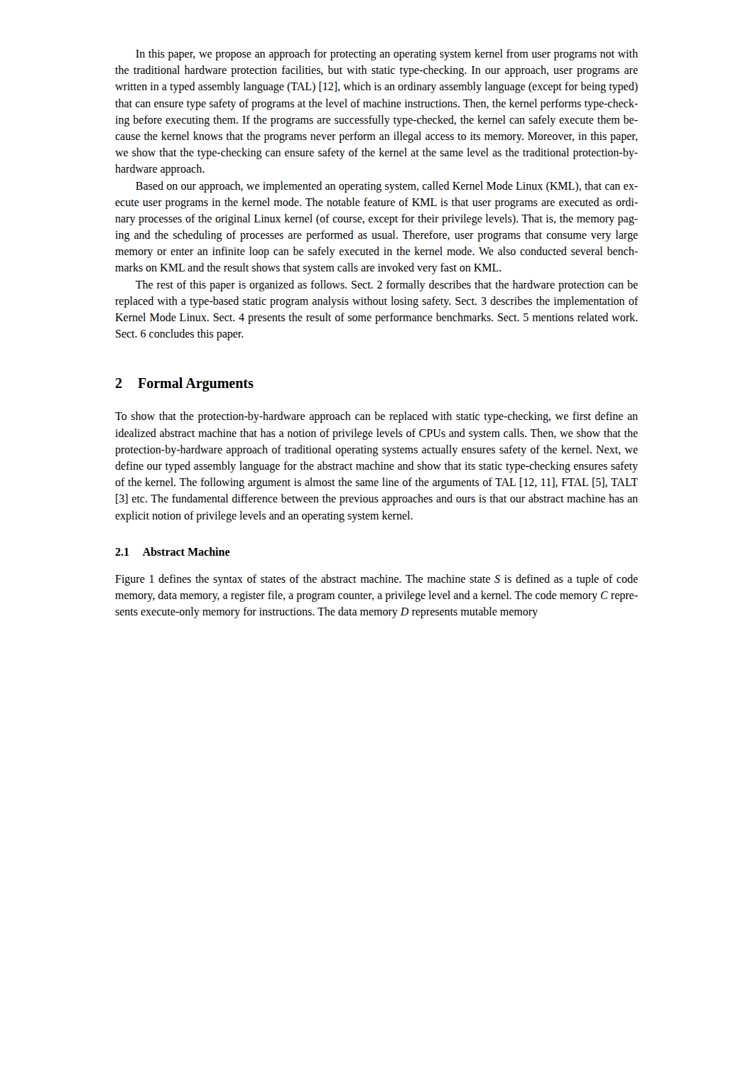In this paper, we propose an approach for protecting an operating system kernel from user programs not with the traditional hardware protection facilities, but with static type-checking. In our approach, user programs are written in a typed assembly language (TAL) [12], which is an ordinary assembly language (except for being typed) that can ensure type safety of programs at the level of machine instructions. Then, the kernel performs type-checking before executing them. If the programs are successfully type-checked, the kernel can safely execute them because the kernel knows that the programs never perform an illegal access to its memory. Moreover, in this paper, we show that the type-checking can ensure safety of the kernel at the same level as the traditional protection-by-hardware approach.
Based on our approach, we implemented an operating system, called Kernel Mode Linux (KML), that can execute user programs in the kernel mode. The notable feature of KML is that user programs are executed as ordinary processes of the original Linux kernel (of course, except for their privilege levels). That is, the memory paging and the scheduling of processes are performed as usual. Therefore, user programs that consume very large memory or enter an infinite loop can be safely executed in the kernel mode. We also conducted several benchmarks on KML and the result shows that system calls are invoked very fast on KML.
The rest of this paper is organized as follows. Sect. 2 formally describes that the hardware protection can be replaced with a type-based static program analysis without losing safety. Sect. 3 describes the implementation of Kernel Mode Linux. Sect. 4 presents the result of some performance benchmarks. Sect. 5 mentions related work. Sect. 6 concludes this paper.
2 Formal Arguments
To show that the protection-by-hardware approach can be replaced with static type-checking, we first define an idealized abstract machine that has a notion of privilege levels of CPUs and system calls. Then, we show that the protection-by-hardware approach of traditional operating systems actually ensures safety of the kernel. Next, we define our typed assembly language for the abstract machine and show that its static type-checking ensures safety of the kernel. The following argument is almost the same line of the arguments of TAL [12, 11], FTAL [5], TALT [3] etc. The fundamental difference between the previous approaches and ours is that our abstract machine has an explicit notion of privilege levels and an operating system kernel.
2.1 Abstract Machine
Figure 1 defines the syntax of states of the abstract machine. The machine state S is defined as a tuple of code memory, data memory, a register file, a program counter, a privilege level and a kernel. The code memory C represents execute-only memory for instructions. The data memory D represents mutable memory